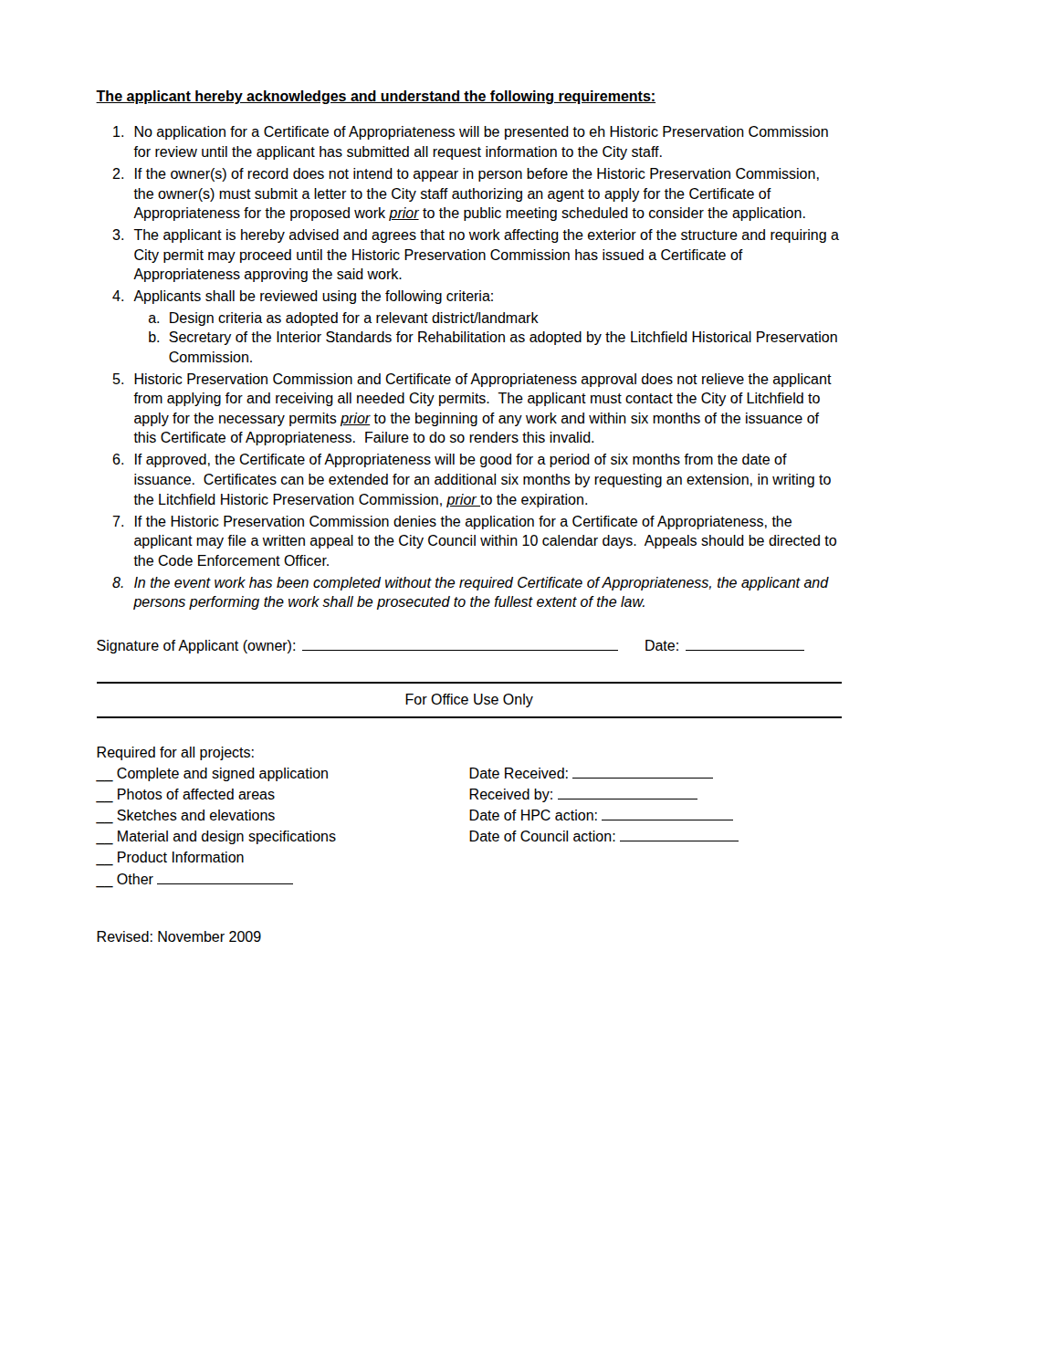The applicant hereby acknowledges and understand the following requirements:
No application for a Certificate of Appropriateness will be presented to eh Historic Preservation Commission for review until the applicant has submitted all request information to the City staff.
If the owner(s) of record does not intend to appear in person before the Historic Preservation Commission, the owner(s) must submit a letter to the City staff authorizing an agent to apply for the Certificate of Appropriateness for the proposed work prior to the public meeting scheduled to consider the application.
The applicant is hereby advised and agrees that no work affecting the exterior of the structure and requiring a City permit may proceed until the Historic Preservation Commission has issued a Certificate of Appropriateness approving the said work.
Applicants shall be reviewed using the following criteria:
Design criteria as adopted for a relevant district/landmark
Secretary of the Interior Standards for Rehabilitation as adopted by the Litchfield Historical Preservation Commission.
Historic Preservation Commission and Certificate of Appropriateness approval does not relieve the applicant from applying for and receiving all needed City permits. The applicant must contact the City of Litchfield to apply for the necessary permits prior to the beginning of any work and within six months of the issuance of this Certificate of Appropriateness. Failure to do so renders this invalid.
If approved, the Certificate of Appropriateness will be good for a period of six months from the date of issuance. Certificates can be extended for an additional six months by requesting an extension, in writing to the Litchfield Historic Preservation Commission, prior to the expiration.
If the Historic Preservation Commission denies the application for a Certificate of Appropriateness, the applicant may file a written appeal to the City Council within 10 calendar days. Appeals should be directed to the Code Enforcement Officer.
In the event work has been completed without the required Certificate of Appropriateness, the applicant and persons performing the work shall be prosecuted to the fullest extent of the law.
Signature of Applicant (owner): Date:
For Office Use Only
| Required for all projects: | |
| __ Complete and signed application | Date Received: |
| __ Photos of affected areas | Received by: |
| __ Sketches and elevations | Date of HPC action: |
| __ Material and design specifications | Date of Council action: |
| __ Product Information | |
| __ Other | |
Revised: November 2009